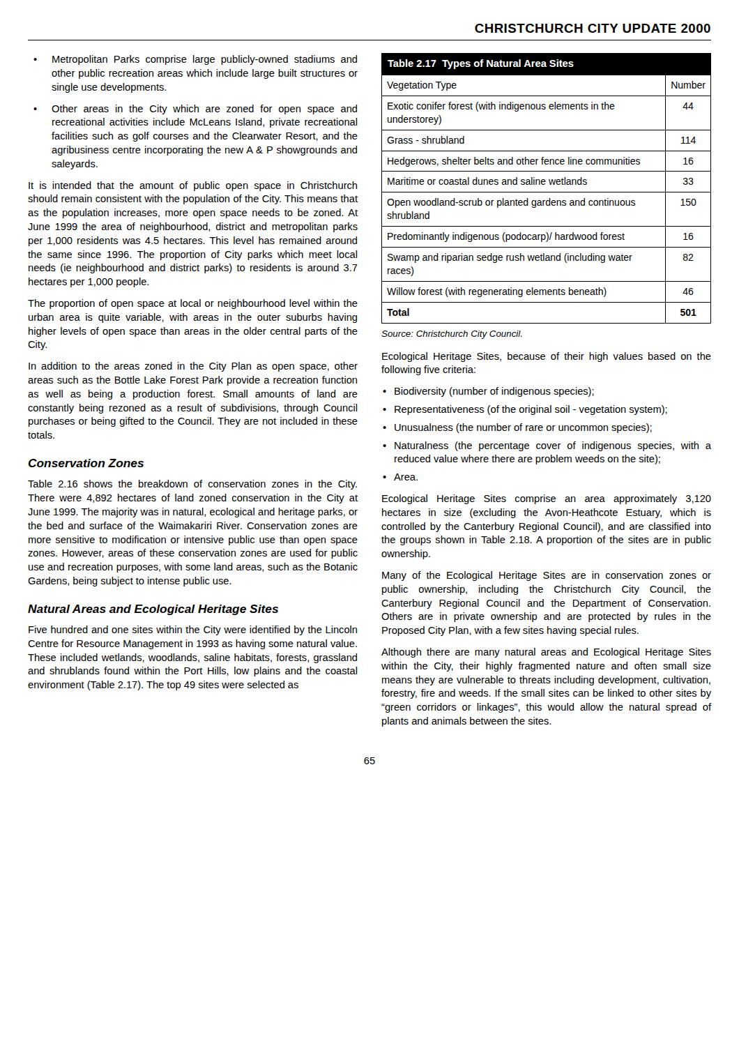CHRISTCHURCH CITY UPDATE 2000
Metropolitan Parks comprise large publicly-owned stadiums and other public recreation areas which include large built structures or single use developments.
Other areas in the City which are zoned for open space and recreational activities include McLeans Island, private recreational facilities such as golf courses and the Clearwater Resort, and the agribusiness centre incorporating the new A & P showgrounds and saleyards.
It is intended that the amount of public open space in Christchurch should remain consistent with the population of the City. This means that as the population increases, more open space needs to be zoned. At June 1999 the area of neighbourhood, district and metropolitan parks per 1,000 residents was 4.5 hectares. This level has remained around the same since 1996. The proportion of City parks which meet local needs (ie neighbourhood and district parks) to residents is around 3.7 hectares per 1,000 people.
The proportion of open space at local or neighbourhood level within the urban area is quite variable, with areas in the outer suburbs having higher levels of open space than areas in the older central parts of the City.
In addition to the areas zoned in the City Plan as open space, other areas such as the Bottle Lake Forest Park provide a recreation function as well as being a production forest. Small amounts of land are constantly being rezoned as a result of subdivisions, through Council purchases or being gifted to the Council. They are not included in these totals.
Conservation Zones
Table 2.16 shows the breakdown of conservation zones in the City. There were 4,892 hectares of land zoned conservation in the City at June 1999. The majority was in natural, ecological and heritage parks, or the bed and surface of the Waimakariri River. Conservation zones are more sensitive to modification or intensive public use than open space zones. However, areas of these conservation zones are used for public use and recreation purposes, with some land areas, such as the Botanic Gardens, being subject to intense public use.
Natural Areas and Ecological Heritage Sites
Five hundred and one sites within the City were identified by the Lincoln Centre for Resource Management in 1993 as having some natural value. These included wetlands, woodlands, saline habitats, forests, grassland and shrublands found within the Port Hills, low plains and the coastal environment (Table 2.17). The top 49 sites were selected as
Table 2.17 Types of Natural Area Sites
| Vegetation Type | Number |
| --- | --- |
| Exotic conifer forest (with indigenous elements in the understorey) | 44 |
| Grass - shrubland | 114 |
| Hedgerows, shelter belts and other fence line communities | 16 |
| Maritime or coastal dunes and saline wetlands | 33 |
| Open woodland-scrub or planted gardens and continuous shrubland | 150 |
| Predominantly indigenous (podocarp)/ hardwood forest | 16 |
| Swamp and riparian sedge rush wetland (including water races) | 82 |
| Willow forest (with regenerating elements beneath) | 46 |
| Total | 501 |
Source: Christchurch City Council.
Ecological Heritage Sites, because of their high values based on the following five criteria:
Biodiversity (number of indigenous species);
Representativeness (of the original soil - vegetation system);
Unusualness (the number of rare or uncommon species);
Naturalness (the percentage cover of indigenous species, with a reduced value where there are problem weeds on the site);
Area.
Ecological Heritage Sites comprise an area approximately 3,120 hectares in size (excluding the Avon-Heathcote Estuary, which is controlled by the Canterbury Regional Council), and are classified into the groups shown in Table 2.18. A proportion of the sites are in public ownership.
Many of the Ecological Heritage Sites are in conservation zones or public ownership, including the Christchurch City Council, the Canterbury Regional Council and the Department of Conservation. Others are in private ownership and are protected by rules in the Proposed City Plan, with a few sites having special rules.
Although there are many natural areas and Ecological Heritage Sites within the City, their highly fragmented nature and often small size means they are vulnerable to threats including development, cultivation, forestry, fire and weeds. If the small sites can be linked to other sites by “green corridors or linkages”, this would allow the natural spread of plants and animals between the sites.
65